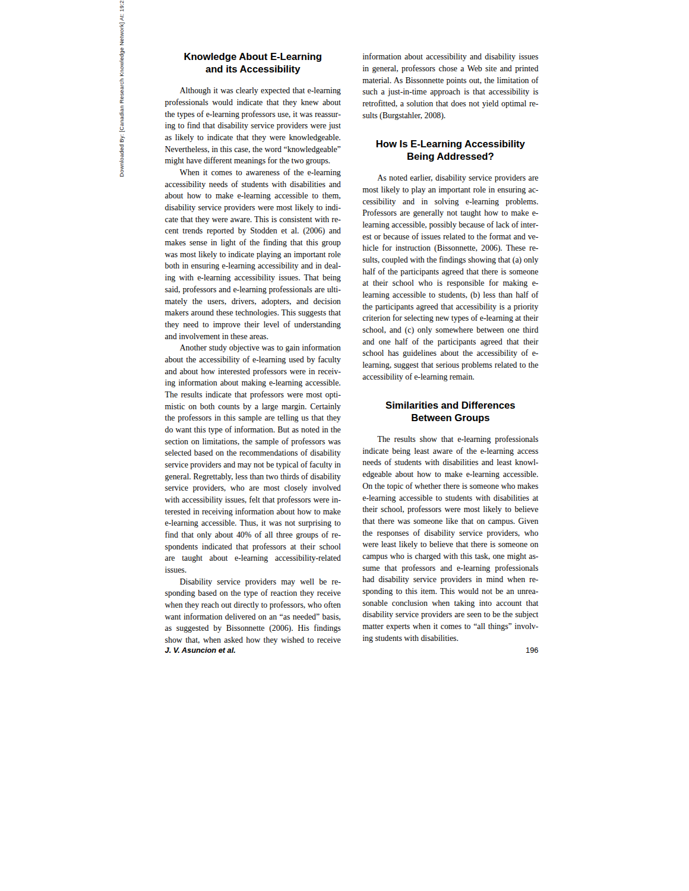Downloaded By: [Canadian Research Knowledge Network] At: 19:24 21 February 2011
Knowledge About E-Learning
and its Accessibility
Although it was clearly expected that e-learning professionals would indicate that they knew about the types of e-learning professors use, it was reassuring to find that disability service providers were just as likely to indicate that they were knowledgeable. Nevertheless, in this case, the word “knowledgeable” might have different meanings for the two groups.
When it comes to awareness of the e-learning accessibility needs of students with disabilities and about how to make e-learning accessible to them, disability service providers were most likely to indicate that they were aware. This is consistent with recent trends reported by Stodden et al. (2006) and makes sense in light of the finding that this group was most likely to indicate playing an important role both in ensuring e-learning accessibility and in dealing with e-learning accessibility issues. That being said, professors and e-learning professionals are ultimately the users, drivers, adopters, and decision makers around these technologies. This suggests that they need to improve their level of understanding and involvement in these areas.
Another study objective was to gain information about the accessibility of e-learning used by faculty and about how interested professors were in receiving information about making e-learning accessible. The results indicate that professors were most optimistic on both counts by a large margin. Certainly the professors in this sample are telling us that they do want this type of information. But as noted in the section on limitations, the sample of professors was selected based on the recommendations of disability service providers and may not be typical of faculty in general. Regrettably, less than two thirds of disability service providers, who are most closely involved with accessibility issues, felt that professors were interested in receiving information about how to make e-learning accessible. Thus, it was not surprising to find that only about 40% of all three groups of respondents indicated that professors at their school are taught about e-learning accessibility-related issues.
Disability service providers may well be responding based on the type of reaction they receive when they reach out directly to professors, who often want information delivered on an “as needed” basis, as suggested by Bissonnette (2006). His findings show that, when asked how they wished to receive information about accessibility and disability issues in general, professors chose a Web site and printed material. As Bissonnette points out, the limitation of such a just-in-time approach is that accessibility is retrofitted, a solution that does not yield optimal results (Burgstahler, 2008).
How Is E-Learning Accessibility Being Addressed?
As noted earlier, disability service providers are most likely to play an important role in ensuring accessibility and in solving e-learning problems. Professors are generally not taught how to make e-learning accessible, possibly because of lack of interest or because of issues related to the format and vehicle for instruction (Bissonnette, 2006). These results, coupled with the findings showing that (a) only half of the participants agreed that there is someone at their school who is responsible for making e-learning accessible to students, (b) less than half of the participants agreed that accessibility is a priority criterion for selecting new types of e-learning at their school, and (c) only somewhere between one third and one half of the participants agreed that their school has guidelines about the accessibility of e-learning, suggest that serious problems related to the accessibility of e-learning remain.
Similarities and Differences
Between Groups
The results show that e-learning professionals indicate being least aware of the e-learning access needs of students with disabilities and least knowledgeable about how to make e-learning accessible. On the topic of whether there is someone who makes e-learning accessible to students with disabilities at their school, professors were most likely to believe that there was someone like that on campus. Given the responses of disability service providers, who were least likely to believe that there is someone on campus who is charged with this task, one might assume that professors and e-learning professionals had disability service providers in mind when responding to this item. This would not be an unreasonable conclusion when taking into account that disability service providers are seen to be the subject matter experts when it comes to “all things” involving students with disabilities.
J. V. Asuncion et al. 196